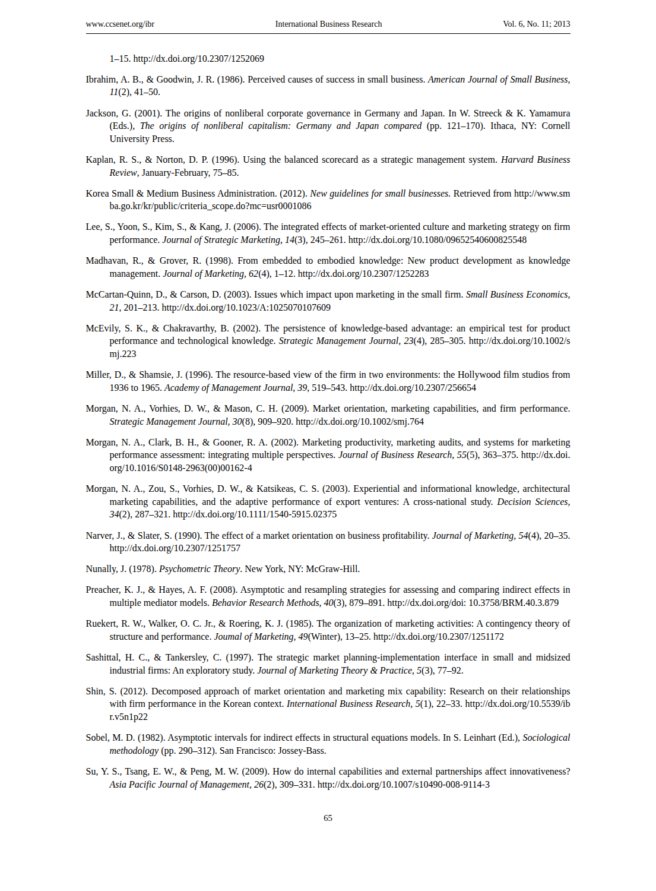www.ccsenet.org/ibr International Business Research Vol. 6, No. 11; 2013
1–15. http://dx.doi.org/10.2307/1252069
Ibrahim, A. B., & Goodwin, J. R. (1986). Perceived causes of success in small business. American Journal of Small Business, 11(2), 41–50.
Jackson, G. (2001). The origins of nonliberal corporate governance in Germany and Japan. In W. Streeck & K. Yamamura (Eds.), The origins of nonliberal capitalism: Germany and Japan compared (pp. 121–170). Ithaca, NY: Cornell University Press.
Kaplan, R. S., & Norton, D. P. (1996). Using the balanced scorecard as a strategic management system. Harvard Business Review, January-February, 75–85.
Korea Small & Medium Business Administration. (2012). New guidelines for small businesses. Retrieved from http://www.smba.go.kr/kr/public/criteria_scope.do?mc=usr0001086
Lee, S., Yoon, S., Kim, S., & Kang, J. (2006). The integrated effects of market-oriented culture and marketing strategy on firm performance. Journal of Strategic Marketing, 14(3), 245–261. http://dx.doi.org/10.1080/09652540600825548
Madhavan, R., & Grover, R. (1998). From embedded to embodied knowledge: New product development as knowledge management. Journal of Marketing, 62(4), 1–12. http://dx.doi.org/10.2307/1252283
McCartan-Quinn, D., & Carson, D. (2003). Issues which impact upon marketing in the small firm. Small Business Economics, 21, 201–213. http://dx.doi.org/10.1023/A:1025070107609
McEvily, S. K., & Chakravarthy, B. (2002). The persistence of knowledge-based advantage: an empirical test for product performance and technological knowledge. Strategic Management Journal, 23(4), 285–305. http://dx.doi.org/10.1002/smj.223
Miller, D., & Shamsie, J. (1996). The resource-based view of the firm in two environments: the Hollywood film studios from 1936 to 1965. Academy of Management Journal, 39, 519–543. http://dx.doi.org/10.2307/256654
Morgan, N. A., Vorhies, D. W., & Mason, C. H. (2009). Market orientation, marketing capabilities, and firm performance. Strategic Management Journal, 30(8), 909–920. http://dx.doi.org/10.1002/smj.764
Morgan, N. A., Clark, B. H., & Gooner, R. A. (2002). Marketing productivity, marketing audits, and systems for marketing performance assessment: integrating multiple perspectives. Journal of Business Research, 55(5), 363–375. http://dx.doi.org/10.1016/S0148-2963(00)00162-4
Morgan, N. A., Zou, S., Vorhies, D. W., & Katsikeas, C. S. (2003). Experiential and informational knowledge, architectural marketing capabilities, and the adaptive performance of export ventures: A cross‑national study. Decision Sciences, 34(2), 287–321. http://dx.doi.org/10.1111/1540-5915.02375
Narver, J., & Slater, S. (1990). The effect of a market orientation on business profitability. Journal of Marketing, 54(4), 20–35. http://dx.doi.org/10.2307/1251757
Nunally, J. (1978). Psychometric Theory. New York, NY: McGraw-Hill.
Preacher, K. J., & Hayes, A. F. (2008). Asymptotic and resampling strategies for assessing and comparing indirect effects in multiple mediator models. Behavior Research Methods, 40(3), 879–891. http://dx.doi.org/doi: 10.3758/BRM.40.3.879
Ruekert, R. W., Walker, O. C. Jr., & Roering, K. J. (1985). The organization of marketing activities: A contingency theory of structure and performance. Joumal of Marketing, 49(Winter), 13–25. http://dx.doi.org/10.2307/1251172
Sashittal, H. C., & Tankersley, C. (1997). The strategic market planning-implementation interface in small and midsized industrial firms: An exploratory study. Journal of Marketing Theory & Practice, 5(3), 77–92.
Shin, S. (2012). Decomposed approach of market orientation and marketing mix capability: Research on their relationships with firm performance in the Korean context. International Business Research, 5(1), 22–33. http://dx.doi.org/10.5539/ibr.v5n1p22
Sobel, M. D. (1982). Asymptotic intervals for indirect effects in structural equations models. In S. Leinhart (Ed.), Sociological methodology (pp. 290–312). San Francisco: Jossey-Bass.
Su, Y. S., Tsang, E. W., & Peng, M. W. (2009). How do internal capabilities and external partnerships affect innovativeness? Asia Pacific Journal of Management, 26(2), 309–331. http://dx.doi.org/10.1007/s10490-008-9114-3
65